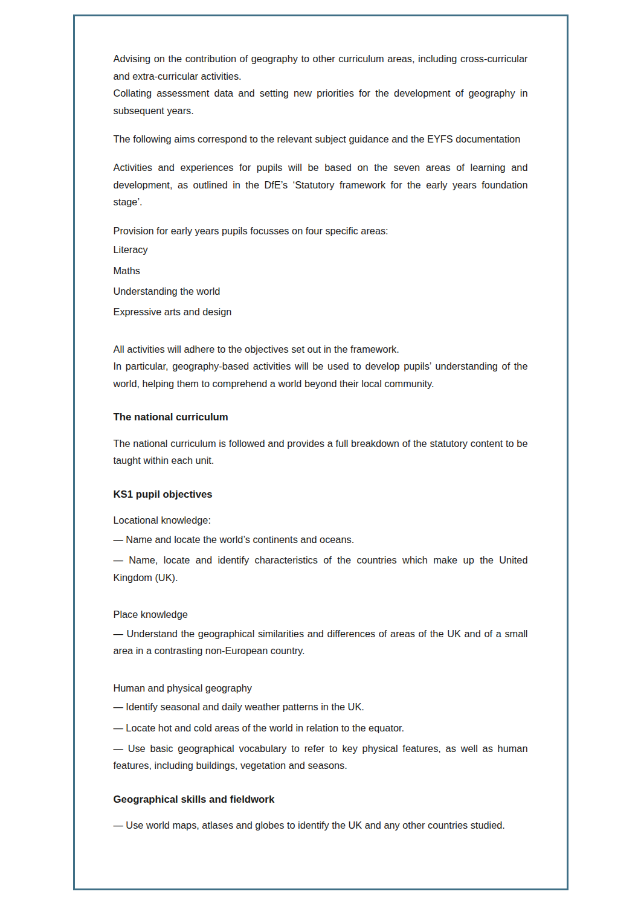Advising on the contribution of geography to other curriculum areas, including cross-curricular and extra-curricular activities.
Collating assessment data and setting new priorities for the development of geography in subsequent years.
The following aims correspond to the relevant subject guidance and the EYFS documentation
Activities and experiences for pupils will be based on the seven areas of learning and development, as outlined in the DfE’s ‘Statutory framework for the early years foundation stage’.
Provision for early years pupils focusses on four specific areas:
Literacy
Maths
Understanding the world
Expressive arts and design
All activities will adhere to the objectives set out in the framework.
In particular, geography-based activities will be used to develop pupils’ understanding of the world, helping them to comprehend a world beyond their local community.
The national curriculum
The national curriculum is followed and provides a full breakdown of the statutory content to be taught within each unit.
KS1 pupil objectives
Locational knowledge:
Name and locate the world’s continents and oceans.
Name, locate and identify characteristics of the countries which make up the United Kingdom (UK).
Place knowledge
Understand the geographical similarities and differences of areas of the UK and of a small area in a contrasting non-European country.
Human and physical geography
Identify seasonal and daily weather patterns in the UK.
Locate hot and cold areas of the world in relation to the equator.
Use basic geographical vocabulary to refer to key physical features, as well as human features, including buildings, vegetation and seasons.
Geographical skills and fieldwork
Use world maps, atlases and globes to identify the UK and any other countries studied.